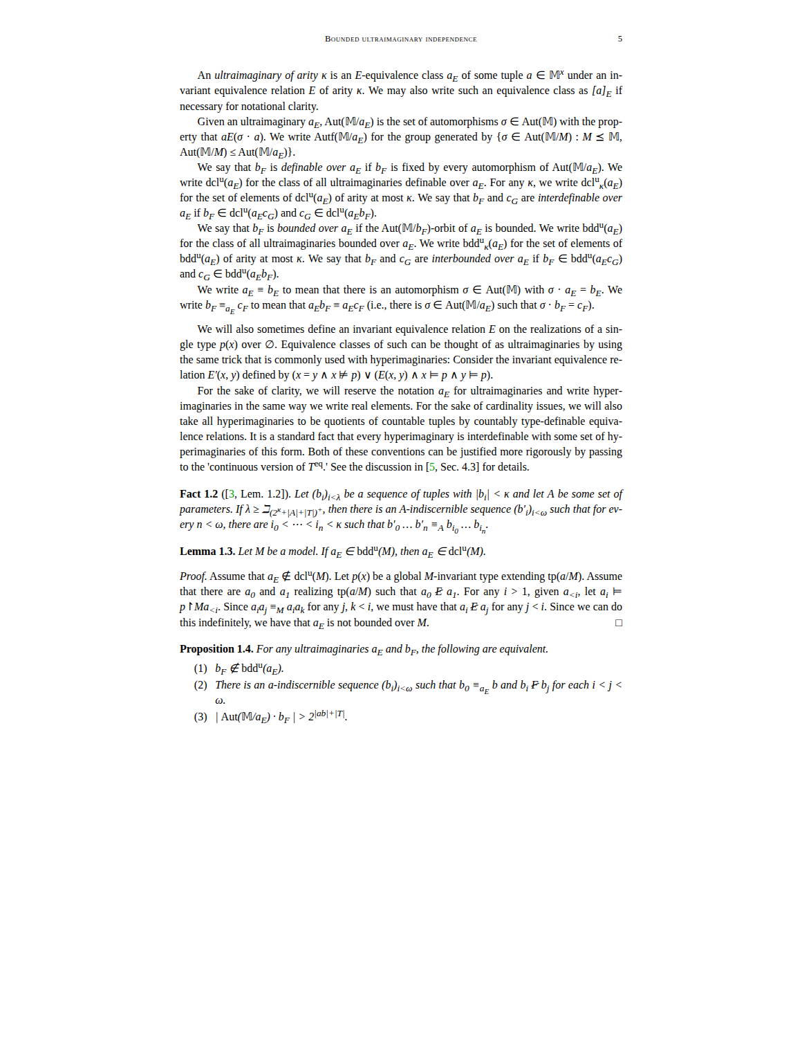Bounded ultraimaginary independence 5
An ultraimaginary of arity κ is an E-equivalence class aE of some tuple a ∈ 𝕄x under an invariant equivalence relation E of arity κ. We may also write such an equivalence class as [a]E if necessary for notational clarity.
Given an ultraimaginary aE, Aut(𝕄/aE) is the set of automorphisms σ ∈ Aut(𝕄) with the property that aE(σ · a). We write Autf(𝕄/aE) for the group generated by {σ ∈ Aut(𝕄/M) : M ⪯ 𝕄, Aut(𝕄/M) ≤ Aut(𝕄/aE)}.
We say that bF is definable over aE if bF is fixed by every automorphism of Aut(𝕄/aE). We write dclu(aE) for the class of all ultraimaginaries definable over aE. For any κ, we write dcluκ(aE) for the set of elements of dclu(aE) of arity at most κ. We say that bF and cG are interdefinable over aE if bF ∈ dclu(aEcG) and cG ∈ dclu(aEbF).
We say that bF is bounded over aE if the Aut(𝕄/bF)-orbit of aE is bounded. We write bddu(aE) for the class of all ultraimaginaries bounded over aE. We write bdduκ(aE) for the set of elements of bddu(aE) of arity at most κ. We say that bF and cG are interbounded over aE if bF ∈ bddu(aEcG) and cG ∈ bddu(aEbF).
We write aE ≡ bE to mean that there is an automorphism σ ∈ Aut(𝕄) with σ · aE = bE. We write bF ≡aE cF to mean that aEbF ≡ aEcF (i.e., there is σ ∈ Aut(𝕄/aE) such that σ · bF = cF).
We will also sometimes define an invariant equivalence relation E on the realizations of a single type p(x) over ∅. Equivalence classes of such can be thought of as ultraimaginaries by using the same trick that is commonly used with hyperimaginaries: Consider the invariant equivalence relation E′(x, y) defined by (x = y ∧ x ⊭ p) ∨ (E(x, y) ∧ x ⊨ p ∧ y ⊨ p).
For the sake of clarity, we will reserve the notation aE for ultraimaginaries and write hyperimaginaries in the same way we write real elements. For the sake of cardinality issues, we will also take all hyperimaginaries to be quotients of countable tuples by countably type-definable equivalence relations. It is a standard fact that every hyperimaginary is interdefinable with some set of hyperimaginaries of this form. Both of these conventions can be justified more rigorously by passing to the 'continuous version of Teq.' See the discussion in [5, Sec. 4.3] for details.
Fact 1.2 ([3, Lem. 1.2]). Let (bi)i<λ be a sequence of tuples with |bi| < κ and let A be some set of parameters. If λ ≥ ℶ(2κ+|A|+|T|)+, then there is an A-indiscernible sequence (b′i)i<ω such that for every n < ω, there are i0 < ⋯ < in < κ such that b′0 … b′n ≡A bi0 … bin.
Lemma 1.3. Let M be a model. If aE ∈ bddu(M), then aE ∈ dclu(M).
Proof. Assume that aE ∉ dclu(M). Let p(x) be a global M-invariant type extending tp(a/M). Assume that there are a0 and a1 realizing tp(a/M) such that a0 E a1. For any i > 1, given a<i, let ai ⊨ p↾Ma<i. Since aiaj ≡M aiak for any j, k < i, we must have that ai E aj for any j < i. Since we can do this indefinitely, we have that aE is not bounded over M. □
Proposition 1.4. For any ultraimaginaries aE and bF, the following are equivalent.
(1) bF ∉ bddu(aE).
(2) There is an a-indiscernible sequence (bi)i<ω such that b0 ≡aE b and bi F bj for each i < j < ω.
(3) | Aut(𝕄/aE) · bF | > 2|ab|+|T|.